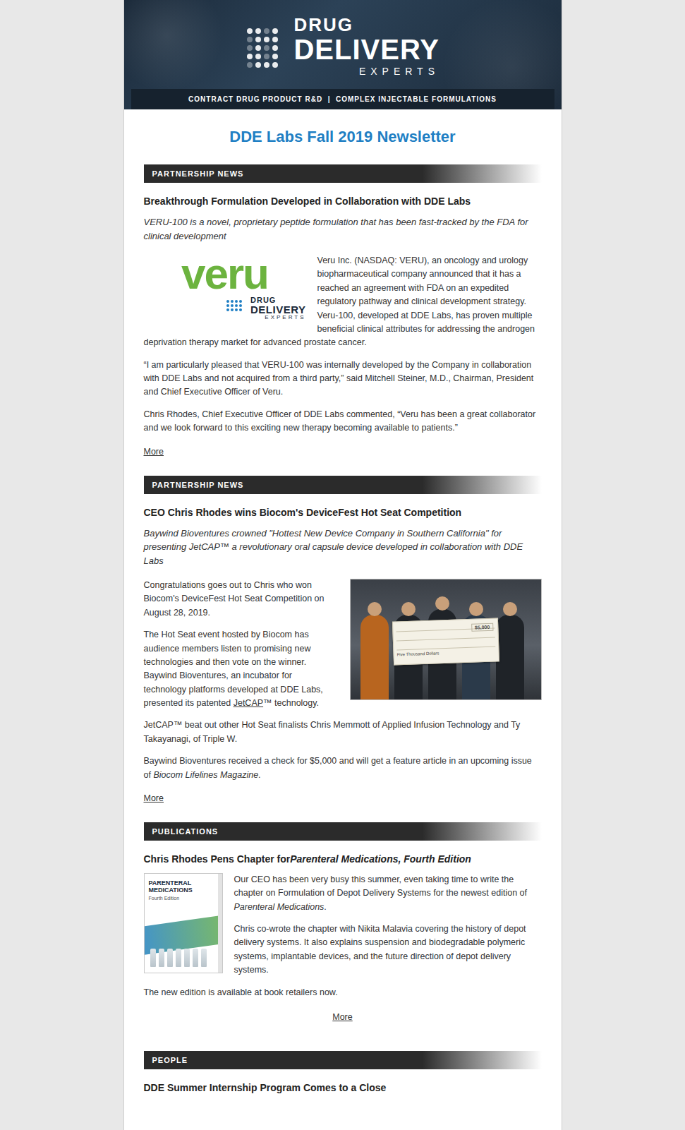DRUG DELIVERY EXPERTS
CONTRACT DRUG PRODUCT R&D | COMPLEX INJECTABLE FORMULATIONS
DDE Labs Fall 2019 Newsletter
PARTNERSHIP NEWS
Breakthrough Formulation Developed in Collaboration with DDE Labs
VERU-100 is a novel, proprietary peptide formulation that has been fast-tracked by the FDA for clinical development
veru
DRUG DELIVERY EXPERTS
Veru Inc. (NASDAQ: VERU), an oncology and urology biopharmaceutical company announced that it has a reached an agreement with FDA on an expedited regulatory pathway and clinical development strategy. Veru-100, developed at DDE Labs, has proven multiple beneficial clinical attributes for addressing the androgen deprivation therapy market for advanced prostate cancer.
“I am particularly pleased that VERU-100 was internally developed by the Company in collaboration with DDE Labs and not acquired from a third party,” said Mitchell Steiner, M.D., Chairman, President and Chief Executive Officer of Veru.
Chris Rhodes, Chief Executive Officer of DDE Labs commented, “Veru has been a great collaborator and we look forward to this exciting new therapy becoming available to patients.”
More
PARTNERSHIP NEWS
CEO Chris Rhodes wins Biocom's DeviceFest Hot Seat Competition
Baywind Bioventures crowned "Hottest New Device Company in Southern California" for presenting JetCAP™ a revolutionary oral capsule device developed in collaboration with DDE Labs
$5,000
Five Thousand Dollars
Congratulations goes out to Chris who won Biocom's DeviceFest Hot Seat Competition on August 28, 2019.
The Hot Seat event hosted by Biocom has audience members listen to promising new technologies and then vote on the winner. Baywind Bioventures, an incubator for technology platforms developed at DDE Labs, presented its patented JetCAP™ technology.
JetCAP™ beat out other Hot Seat finalists Chris Memmott of Applied Infusion Technology and Ty Takayanagi, of Triple W.
Baywind Bioventures received a check for $5,000 and will get a feature article in an upcoming issue of Biocom Lifelines Magazine.
More
PUBLICATIONS
Chris Rhodes Pens Chapter forParenteral Medications, Fourth Edition
PARENTERAL
MEDICATIONS
Fourth Edition
Our CEO has been very busy this summer, even taking time to write the chapter on Formulation of Depot Delivery Systems for the newest edition of Parenteral Medications.
Chris co-wrote the chapter with Nikita Malavia covering the history of depot delivery systems. It also explains suspension and biodegradable polymeric systems, implantable devices, and the future direction of depot delivery systems.
The new edition is available at book retailers now.
More
PEOPLE
DDE Summer Internship Program Comes to a Close